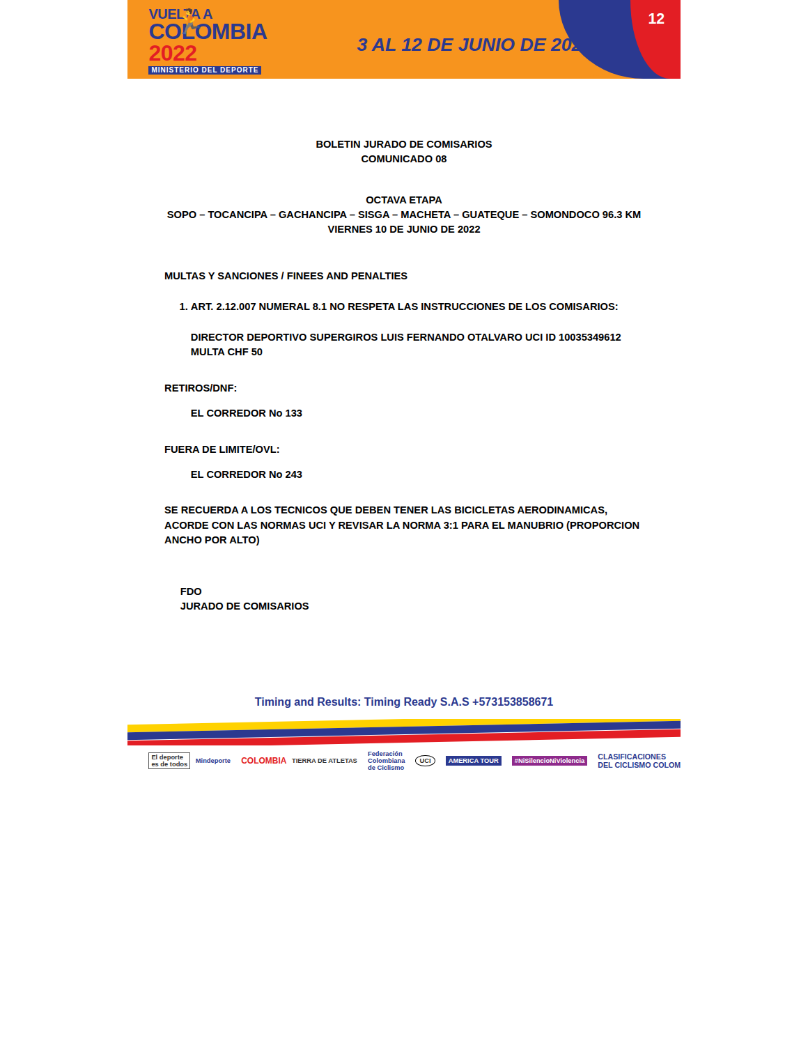12
🏃
VUELTA A
COLOMBIA 2022
MINISTERIO DEL DEPORTE
3 AL 12 DE JUNIO DE 2022
BOLETIN JURADO DE COMISARIOS
COMUNICADO 08
OCTAVA ETAPA
SOPO – TOCANCIPA – GACHANCIPA – SISGA – MACHETA – GUATEQUE – SOMONDOCO 96.3 KM
VIERNES 10 DE JUNIO DE 2022
MULTAS Y SANCIONES / FINEES AND PENALTIES
ART. 2.12.007 NUMERAL 8.1 NO RESPETA LAS INSTRUCCIONES DE LOS COMISARIOS:
DIRECTOR DEPORTIVO SUPERGIROS LUIS FERNANDO OTALVARO UCI ID 10035349612 MULTA CHF 50
RETIROS/DNF:
EL CORREDOR No 133
FUERA DE LIMITE/OVL:
EL CORREDOR No 243
SE RECUERDA A LOS TECNICOS QUE DEBEN TENER LAS BICICLETAS AERODINAMICAS, ACORDE CON LAS NORMAS UCI Y REVISAR LA NORMA 3:1 PARA EL MANUBRIO (PROPORCION ANCHO POR ALTO)
FDO
JURADO DE COMISARIOS
Timing and Results: Timing Ready S.A.S +573153858671
El deporte
es de todos Mindeporte
COLOMBIA TIERRA DE ATLETAS
Federación
Colombiana
de Ciclismo
UCI
AMERICA TOUR
#NiSilencioNiViolencia
CLASIFICACIONES
DEL CICLISMO COLOMBIANO
K TimingReady